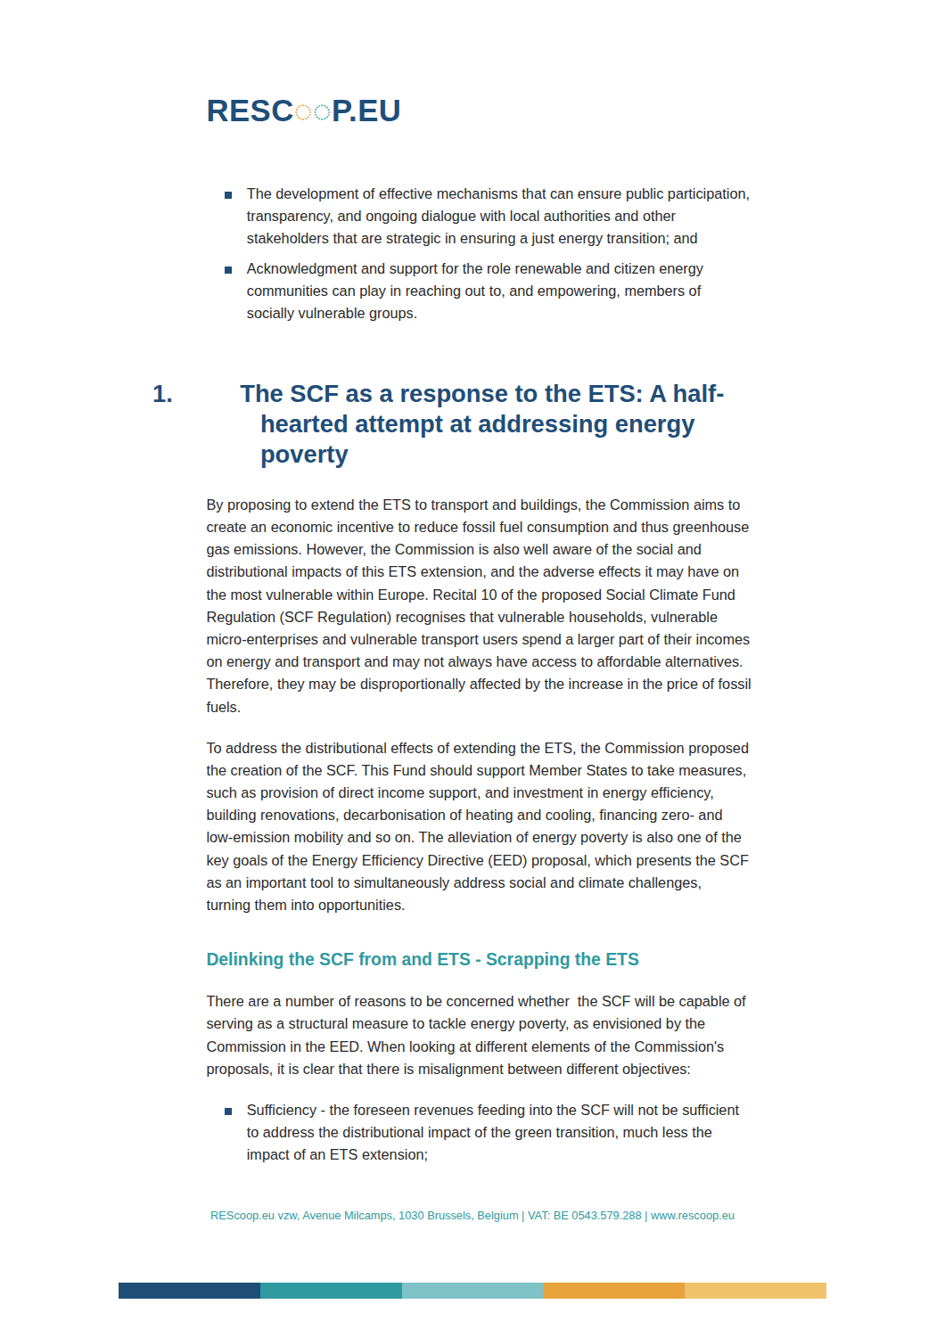RES C◌◌P.EU
The development of effective mechanisms that can ensure public participation, transparency, and ongoing dialogue with local authorities and other stakeholders that are strategic in ensuring a just energy transition; and
Acknowledgment and support for the role renewable and citizen energy communities can play in reaching out to, and empowering, members of socially vulnerable groups.
1. The SCF as a response to the ETS: A half-hearted attempt at addressing energy poverty
By proposing to extend the ETS to transport and buildings, the Commission aims to create an economic incentive to reduce fossil fuel consumption and thus greenhouse gas emissions. However, the Commission is also well aware of the social and distributional impacts of this ETS extension, and the adverse effects it may have on the most vulnerable within Europe. Recital 10 of the proposed Social Climate Fund Regulation (SCF Regulation) recognises that vulnerable households, vulnerable micro-enterprises and vulnerable transport users spend a larger part of their incomes on energy and transport and may not always have access to affordable alternatives. Therefore, they may be disproportionally affected by the increase in the price of fossil fuels.
To address the distributional effects of extending the ETS, the Commission proposed the creation of the SCF. This Fund should support Member States to take measures, such as provision of direct income support, and investment in energy efficiency, building renovations, decarbonisation of heating and cooling, financing zero- and low-emission mobility and so on. The alleviation of energy poverty is also one of the key goals of the Energy Efficiency Directive (EED) proposal, which presents the SCF as an important tool to simultaneously address social and climate challenges, turning them into opportunities.
Delinking the SCF from and ETS - Scrapping the ETS
There are a number of reasons to be concerned whether the SCF will be capable of serving as a structural measure to tackle energy poverty, as envisioned by the Commission in the EED. When looking at different elements of the Commission's proposals, it is clear that there is misalignment between different objectives:
Sufficiency - the foreseen revenues feeding into the SCF will not be sufficient to address the distributional impact of the green transition, much less the impact of an ETS extension;
REScoop.eu vzw, Avenue Milcamps, 1030 Brussels, Belgium | VAT: BE 0543.579.288 | www.rescoop.eu